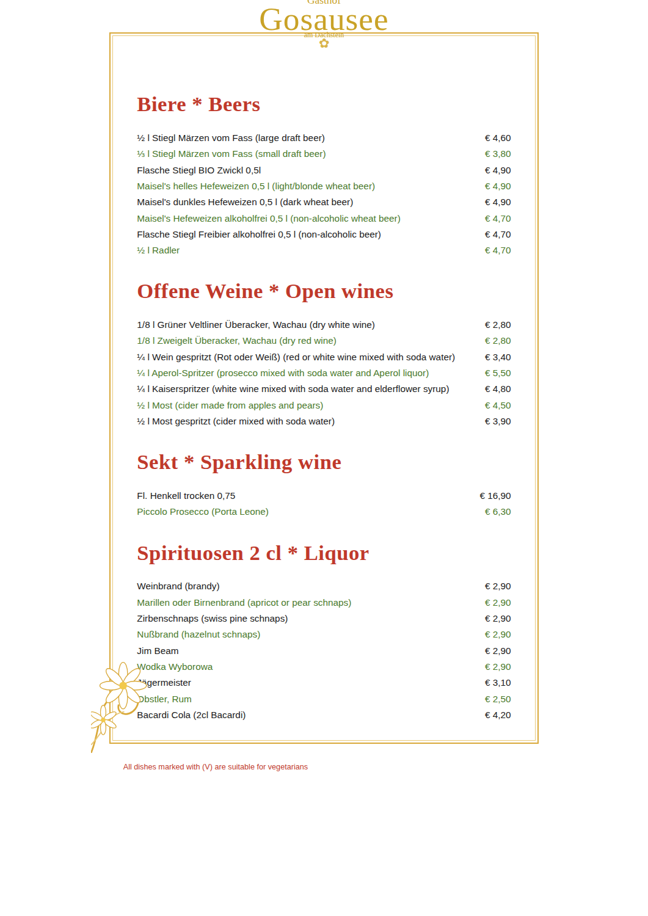Gasthof
Gosausee
am Dachstein
✿
Biere * Beers
| ½ l Stiegl Märzen vom Fass (large draft beer) | € 4,60 |
| ⅓ l Stiegl Märzen vom Fass (small draft beer) | € 3,80 |
| Flasche Stiegl BIO Zwickl 0,5l | € 4,90 |
| Maisel's helles Hefeweizen 0,5 l (light/blonde wheat beer) | € 4,90 |
| Maisel's dunkles Hefeweizen 0,5 l (dark wheat beer) | € 4,90 |
| Maisel's Hefeweizen alkoholfrei 0,5 l (non-alcoholic wheat beer) | € 4,70 |
| Flasche Stiegl Freibier alkoholfrei 0,5 l (non-alcoholic beer) | € 4,70 |
| ½ l Radler | € 4,70 |
Offene Weine * Open wines
| 1/8 l Grüner Veltliner Überacker, Wachau (dry white wine) | € 2,80 |
| 1/8 l Zweigelt Überacker, Wachau (dry red wine) | € 2,80 |
| ¼ l Wein gespritzt (Rot oder Weiß) (red or white wine mixed with soda water) | € 3,40 |
| ¼ l Aperol-Spritzer (prosecco mixed with soda water and Aperol liquor) | € 5,50 |
| ¼ l Kaiserspritzer (white wine mixed with soda water and elderflower syrup) | € 4,80 |
| ½ l Most (cider made from apples and pears) | € 4,50 |
| ½ l Most gespritzt (cider mixed with soda water) | € 3,90 |
Sekt * Sparkling wine
| Fl. Henkell trocken 0,75 | € 16,90 |
| Piccolo Prosecco (Porta Leone) | € 6,30 |
Spirituosen 2 cl * Liquor
| Weinbrand (brandy) | € 2,90 |
| Marillen oder Birnenbrand (apricot or pear schnaps) | € 2,90 |
| Zirbenschnaps (swiss pine schnaps) | € 2,90 |
| Nußbrand (hazelnut schnaps) | € 2,90 |
| Jim Beam | € 2,90 |
| Wodka Wyborowa | € 2,90 |
| Jägermeister | € 3,10 |
| Obstler, Rum | € 2,50 |
| Bacardi Cola (2cl Bacardi) | € 4,20 |
All dishes marked with (V) are suitable for vegetarians